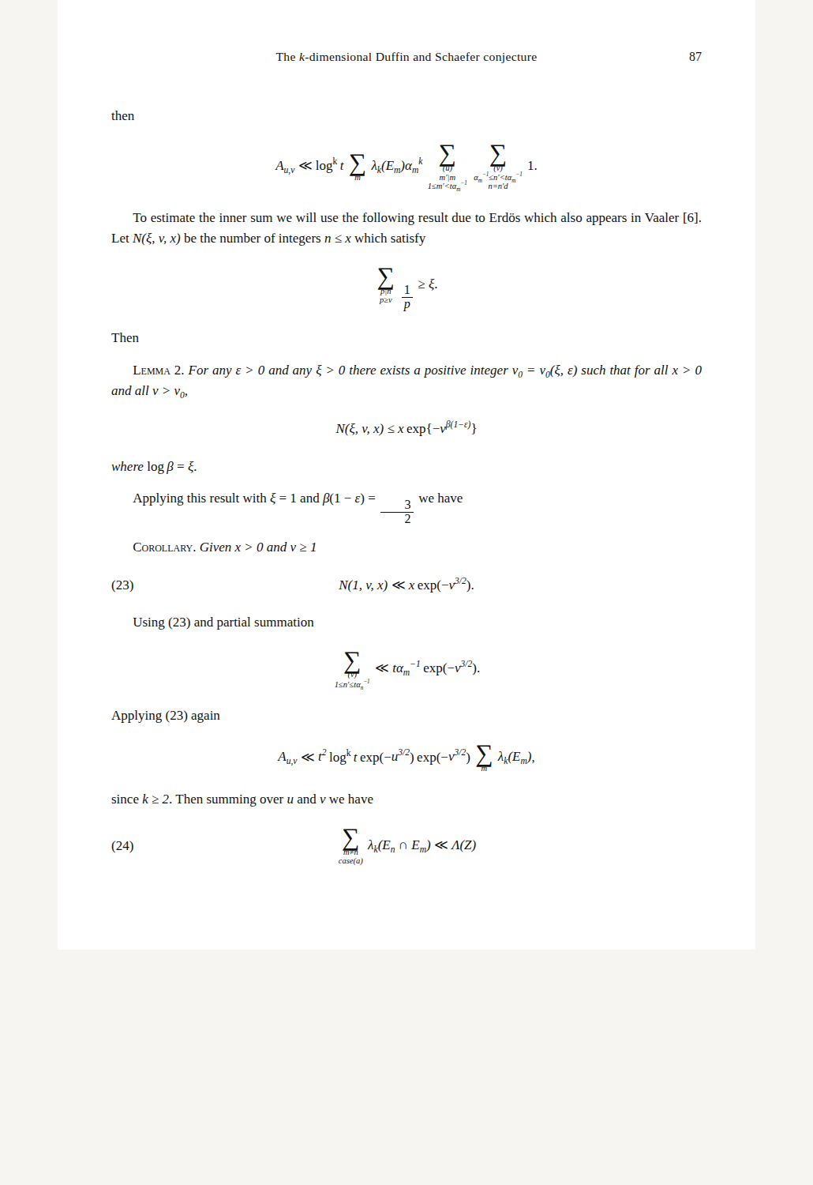The k-dimensional Duffin and Schaefer conjecture 87
then
Au,v ≪ logk t ∑ m λk(Em)αmk ∑ (u) m′|m 1≤m′<tαm−1 ∑ (v) αm−1≤n′<tαm−1 n=n′d 1.
To estimate the inner sum we will use the following result due to Erdös which also appears in Vaaler [6]. Let N(ξ, v, x) be the number of integers n ≤ x which satisfy
∑ p|n p≥v 1 p ≥ ξ.
Then
Lemma 2. For any ε > 0 and any ξ > 0 there exists a positive integer v0 = v0(ξ, ε) such that for all x > 0 and all v > v0,
N(ξ, v, x) ≤ x exp{−vβ(1−ε)}
where log β = ξ.
Applying this result with ξ = 1 and β(1 − ε) = 32 we have
Corollary. Given x > 0 and v ≥ 1
(23) N(1, v, x) ≪ x exp(−v3/2).
Using (23) and partial summation
∑ (v) 1≤n′≤tαn−1 ≪ tαm−1 exp(−v3/2).
Applying (23) again
Au,v ≪ t2 logk t exp(−u3/2) exp(−v3/2) ∑ m λk(Em),
since k ≥ 2. Then summing over u and v we have
(24) ∑ m≠n case(a) λk(En ∩ Em) ≪ Λ(Z)